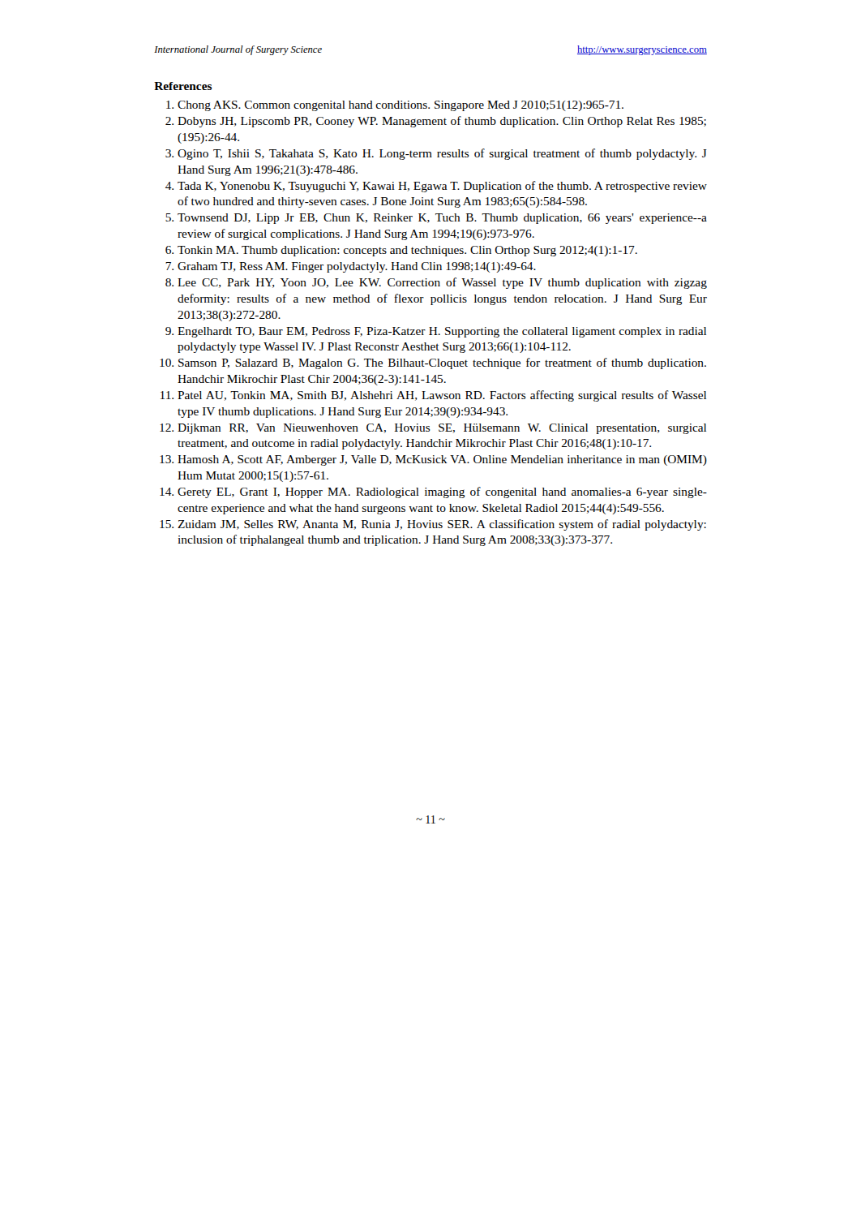International Journal of Surgery Science http://www.surgeryscience.com
References
Chong AKS. Common congenital hand conditions. Singapore Med J 2010;51(12):965-71.
Dobyns JH, Lipscomb PR, Cooney WP. Management of thumb duplication. Clin Orthop Relat Res 1985;(195):26-44.
Ogino T, Ishii S, Takahata S, Kato H. Long-term results of surgical treatment of thumb polydactyly. J Hand Surg Am 1996;21(3):478-486.
Tada K, Yonenobu K, Tsuyuguchi Y, Kawai H, Egawa T. Duplication of the thumb. A retrospective review of two hundred and thirty-seven cases. J Bone Joint Surg Am 1983;65(5):584-598.
Townsend DJ, Lipp Jr EB, Chun K, Reinker K, Tuch B. Thumb duplication, 66 years' experience--a review of surgical complications. J Hand Surg Am 1994;19(6):973-976.
Tonkin MA. Thumb duplication: concepts and techniques. Clin Orthop Surg 2012;4(1):1-17.
Graham TJ, Ress AM. Finger polydactyly. Hand Clin 1998;14(1):49-64.
Lee CC, Park HY, Yoon JO, Lee KW. Correction of Wassel type IV thumb duplication with zigzag deformity: results of a new method of flexor pollicis longus tendon relocation. J Hand Surg Eur 2013;38(3):272-280.
Engelhardt TO, Baur EM, Pedross F, Piza-Katzer H. Supporting the collateral ligament complex in radial polydactyly type Wassel IV. J Plast Reconstr Aesthet Surg 2013;66(1):104-112.
Samson P, Salazard B, Magalon G. The Bilhaut-Cloquet technique for treatment of thumb duplication. Handchir Mikrochir Plast Chir 2004;36(2-3):141-145.
Patel AU, Tonkin MA, Smith BJ, Alshehri AH, Lawson RD. Factors affecting surgical results of Wassel type IV thumb duplications. J Hand Surg Eur 2014;39(9):934-943.
Dijkman RR, Van Nieuwenhoven CA, Hovius SE, Hülsemann W. Clinical presentation, surgical treatment, and outcome in radial polydactyly. Handchir Mikrochir Plast Chir 2016;48(1):10-17.
Hamosh A, Scott AF, Amberger J, Valle D, McKusick VA. Online Mendelian inheritance in man (OMIM) Hum Mutat 2000;15(1):57-61.
Gerety EL, Grant I, Hopper MA. Radiological imaging of congenital hand anomalies-a 6-year single-centre experience and what the hand surgeons want to know. Skeletal Radiol 2015;44(4):549-556.
Zuidam JM, Selles RW, Ananta M, Runia J, Hovius SER. A classification system of radial polydactyly: inclusion of triphalangeal thumb and triplication. J Hand Surg Am 2008;33(3):373-377.
~ 11 ~